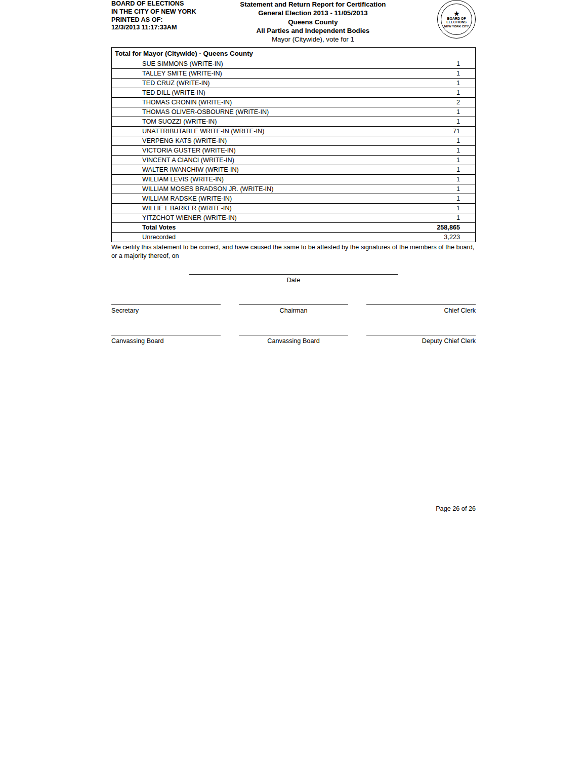BOARD OF ELECTIONS
IN THE CITY OF NEW YORK
PRINTED AS OF:
12/3/2013 11:17:33AM
Statement and Return Report for Certification
General Election 2013 - 11/05/2013
Queens County
All Parties and Independent Bodies
Mayor (Citywide), vote for 1
★ BOARD OF
ELECTIONS
NEW YORK CITY
Total for Mayor (Citywide) - Queens County
| SUE SIMMONS (WRITE-IN) | 1 |
| TALLEY SMITE (WRITE-IN) | 1 |
| TED CRUZ (WRITE-IN) | 1 |
| TED DILL (WRITE-IN) | 1 |
| THOMAS CRONIN (WRITE-IN) | 2 |
| THOMAS OLIVER-OSBOURNE (WRITE-IN) | 1 |
| TOM SUOZZI (WRITE-IN) | 1 |
| UNATTRIBUTABLE WRITE-IN (WRITE-IN) | 71 |
| VERPENG KATS (WRITE-IN) | 1 |
| VICTORIA GUSTER (WRITE-IN) | 1 |
| VINCENT A CIANCI (WRITE-IN) | 1 |
| WALTER IWANCHIW (WRITE-IN) | 1 |
| WILLIAM LEVIS (WRITE-IN) | 1 |
| WILLIAM MOSES BRADSON JR. (WRITE-IN) | 1 |
| WILLIAM RADSKE (WRITE-IN) | 1 |
| WILLIE L BARKER (WRITE-IN) | 1 |
| YITZCHOT WIENER (WRITE-IN) | 1 |
| Total Votes | 258,865 |
| Unrecorded | 3,223 |
We certify this statement to be correct, and have caused the same to be attested by the signatures of the members of the board, or a majority thereof, on
Date
Secretary
Chairman
Chief Clerk
Canvassing Board
Canvassing Board
Deputy Chief Clerk
Page 26 of 26